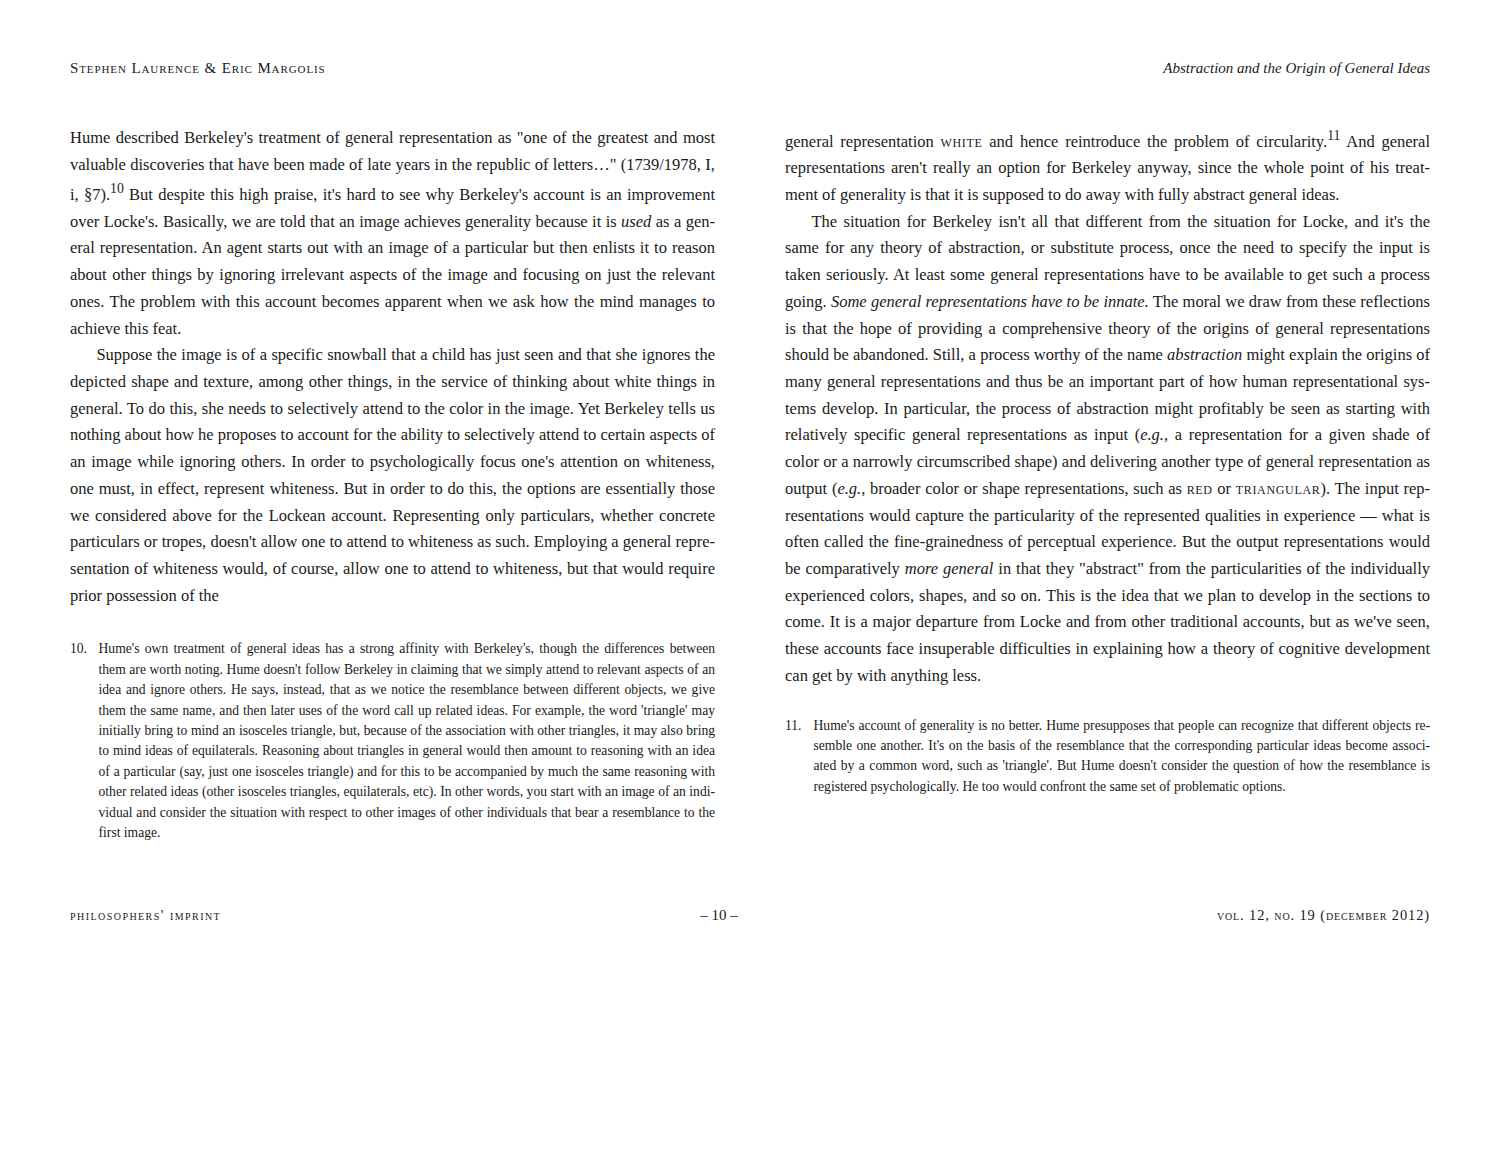Stephen Laurence & Eric Margolis
Abstraction and the Origin of General Ideas
Hume described Berkeley's treatment of general representation as "one of the greatest and most valuable discoveries that have been made of late years in the republic of letters…" (1739/1978, I, i, §7).10 But despite this high praise, it's hard to see why Berkeley's account is an improvement over Locke's. Basically, we are told that an image achieves generality because it is used as a general representation. An agent starts out with an image of a particular but then enlists it to reason about other things by ignoring irrelevant aspects of the image and focusing on just the relevant ones. The problem with this account becomes apparent when we ask how the mind manages to achieve this feat.
Suppose the image is of a specific snowball that a child has just seen and that she ignores the depicted shape and texture, among other things, in the service of thinking about white things in general. To do this, she needs to selectively attend to the color in the image. Yet Berkeley tells us nothing about how he proposes to account for the ability to selectively attend to certain aspects of an image while ignoring others. In order to psychologically focus one's attention on whiteness, one must, in effect, represent whiteness. But in order to do this, the options are essentially those we considered above for the Lockean account. Representing only particulars, whether concrete particulars or tropes, doesn't allow one to attend to whiteness as such. Employing a general representation of whiteness would, of course, allow one to attend to whiteness, but that would require prior possession of the
10. Hume's own treatment of general ideas has a strong affinity with Berkeley's, though the differences between them are worth noting. Hume doesn't follow Berkeley in claiming that we simply attend to relevant aspects of an idea and ignore others. He says, instead, that as we notice the resemblance between different objects, we give them the same name, and then later uses of the word call up related ideas. For example, the word 'triangle' may initially bring to mind an isosceles triangle, but, because of the association with other triangles, it may also bring to mind ideas of equilaterals. Reasoning about triangles in general would then amount to reasoning with an idea of a particular (say, just one isosceles triangle) and for this to be accompanied by much the same reasoning with other related ideas (other isosceles triangles, equilaterals, etc). In other words, you start with an image of an individual and consider the situation with respect to other images of other individuals that bear a resemblance to the first image.
general representation white and hence reintroduce the problem of circularity.11 And general representations aren't really an option for Berkeley anyway, since the whole point of his treatment of generality is that it is supposed to do away with fully abstract general ideas.
The situation for Berkeley isn't all that different from the situation for Locke, and it's the same for any theory of abstraction, or substitute process, once the need to specify the input is taken seriously. At least some general representations have to be available to get such a process going. Some general representations have to be innate. The moral we draw from these reflections is that the hope of providing a comprehensive theory of the origins of general representations should be abandoned. Still, a process worthy of the name abstraction might explain the origins of many general representations and thus be an important part of how human representational systems develop. In particular, the process of abstraction might profitably be seen as starting with relatively specific general representations as input (e.g., a representation for a given shade of color or a narrowly circumscribed shape) and delivering another type of general representation as output (e.g., broader color or shape representations, such as red or triangular). The input representations would capture the particularity of the represented qualities in experience — what is often called the fine-grainedness of perceptual experience. But the output representations would be comparatively more general in that they "abstract" from the particularities of the individually experienced colors, shapes, and so on. This is the idea that we plan to develop in the sections to come. It is a major departure from Locke and from other traditional accounts, but as we've seen, these accounts face insuperable difficulties in explaining how a theory of cognitive development can get by with anything less.
11. Hume's account of generality is no better. Hume presupposes that people can recognize that different objects resemble one another. It's on the basis of the resemblance that the corresponding particular ideas become associated by a common word, such as 'triangle'. But Hume doesn't consider the question of how the resemblance is registered psychologically. He too would confront the same set of problematic options.
philosophers' imprint
– 10 –
vol. 12, no. 19 (december 2012)